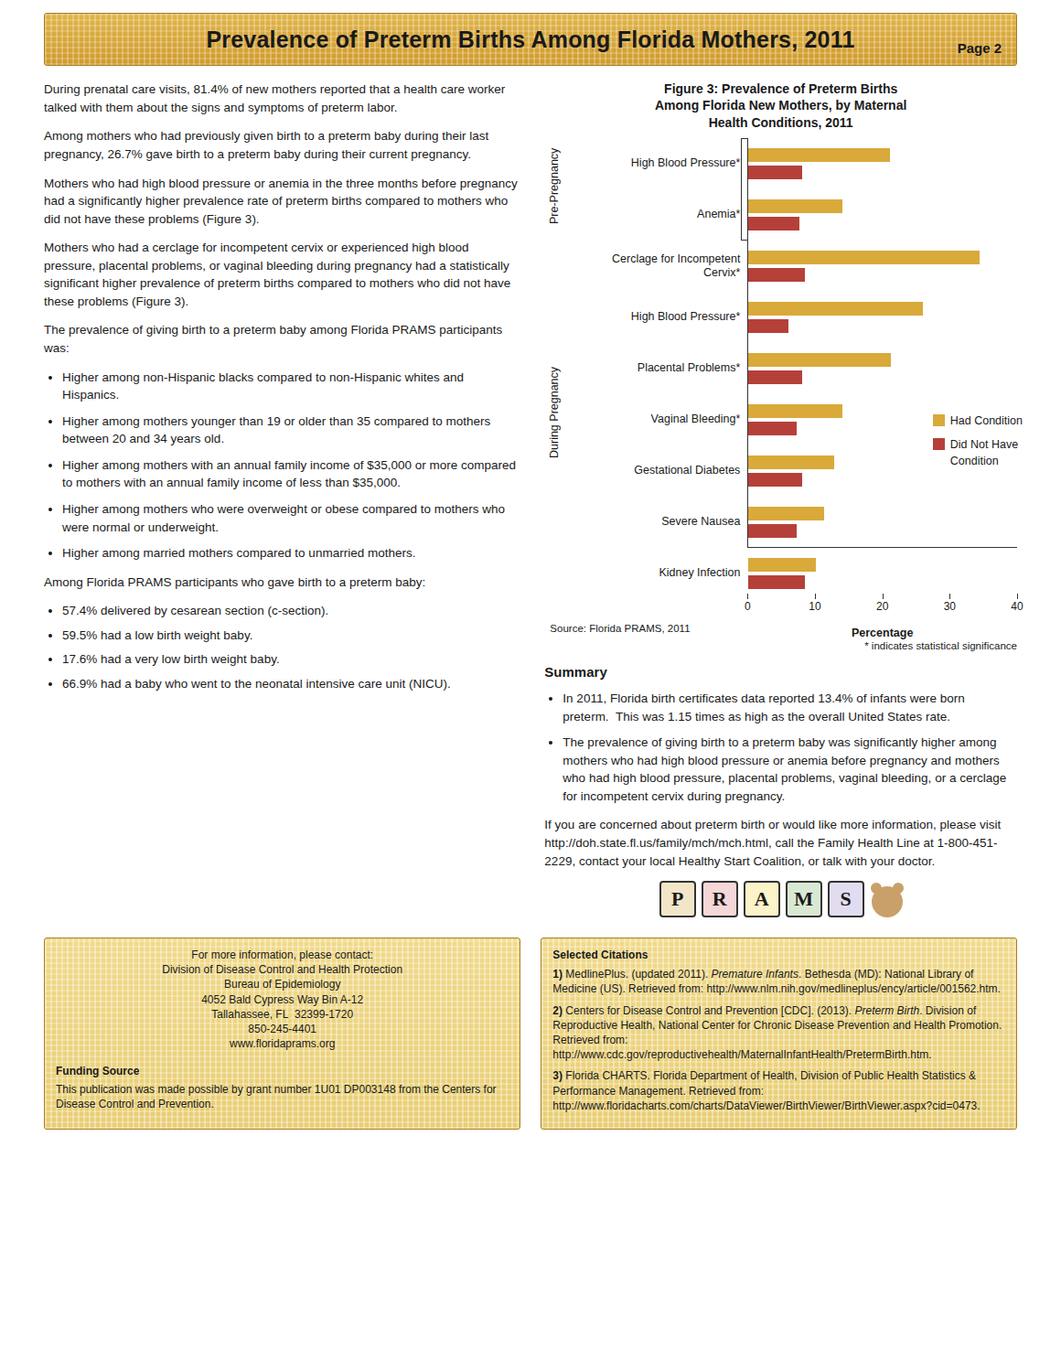Prevalence of Preterm Births Among Florida Mothers, 2011
Page 2
During prenatal care visits, 81.4% of new mothers reported that a health care worker talked with them about the signs and symptoms of preterm labor.
Among mothers who had previously given birth to a preterm baby during their last pregnancy, 26.7% gave birth to a preterm baby during their current pregnancy.
Mothers who had high blood pressure or anemia in the three months before pregnancy had a significantly higher prevalence rate of preterm births compared to mothers who did not have these problems (Figure 3).
Mothers who had a cerclage for incompetent cervix or experienced high blood pressure, placental problems, or vaginal bleeding during pregnancy had a statistically significant higher prevalence of preterm births compared to mothers who did not have these problems (Figure 3).
The prevalence of giving birth to a preterm baby among Florida PRAMS participants was:
Higher among non-Hispanic blacks compared to non-Hispanic whites and Hispanics.
Higher among mothers younger than 19 or older than 35 compared to mothers between 20 and 34 years old.
Higher among mothers with an annual family income of $35,000 or more compared to mothers with an annual family income of less than $35,000.
Higher among mothers who were overweight or obese compared to mothers who were normal or underweight.
Higher among married mothers compared to unmarried mothers.
Among Florida PRAMS participants who gave birth to a preterm baby:
57.4% delivered by cesarean section (c-section).
59.5% had a low birth weight baby.
17.6% had a very low birth weight baby.
66.9% had a baby who went to the neonatal intensive care unit (NICU).
Figure 3: Prevalence of Preterm Births
Among Florida New Mothers, by Maternal
Health Conditions, 2011
Pre-Pregnancy
During Pregnancy
High Blood Pressure*
Anemia*
Cerclage for Incompetent
Cervix*
High Blood Pressure*
Placental Problems*
Vaginal Bleeding*
Gestational Diabetes
Severe Nausea
Kidney Infection
Had Condition
Did Not Have
Condition
0
10
20
30
40
Percentage
Source: Florida PRAMS, 2011
* indicates statistical significance
Summary
In 2011, Florida birth certificates data reported 13.4% of infants were born preterm. This was 1.15 times as high as the overall United States rate.
The prevalence of giving birth to a preterm baby was significantly higher among mothers who had high blood pressure or anemia before pregnancy and mothers who had high blood pressure, placental problems, vaginal bleeding, or a cerclage for incompetent cervix during pregnancy.
If you are concerned about preterm birth or would like more information, please visit http://doh.state.fl.us/family/mch/mch.html, call the Family Health Line at 1-800-451-2229, contact your local Healthy Start Coalition, or talk with your doctor.
P
R
A
M
S
For more information, please contact:
Division of Disease Control and Health Protection
Bureau of Epidemiology
4052 Bald Cypress Way Bin A-12
Tallahassee, FL 32399-1720
850-245-4401
www.floridaprams.org
Funding Source This publication was made possible by grant number 1U01 DP003148 from the Centers for Disease Control and Prevention.
Selected Citations
1) MedlinePlus. (updated 2011). Premature Infants. Bethesda (MD): National Library of Medicine (US). Retrieved from: http://www.nlm.nih.gov/medlineplus/ency/article/001562.htm.
2) Centers for Disease Control and Prevention [CDC]. (2013). Preterm Birth. Division of Reproductive Health, National Center for Chronic Disease Prevention and Health Promotion. Retrieved from: http://www.cdc.gov/reproductivehealth/MaternalInfantHealth/PretermBirth.htm.
3) Florida CHARTS. Florida Department of Health, Division of Public Health Statistics & Performance Management. Retrieved from: http://www.floridacharts.com/charts/DataViewer/BirthViewer/BirthViewer.aspx?cid=0473.